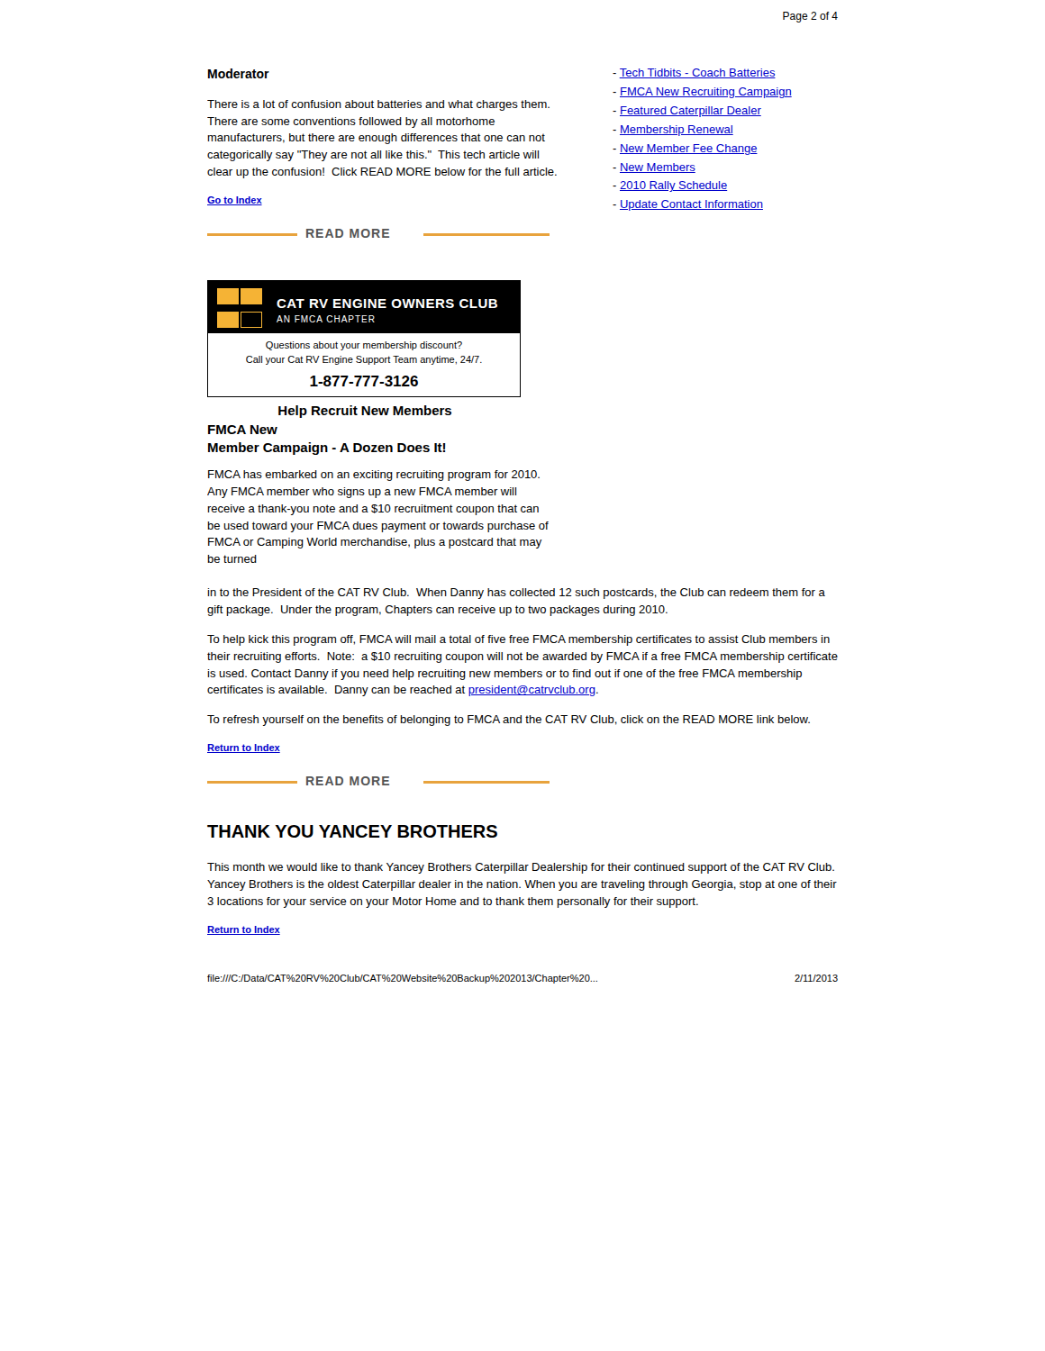Page 2 of 4
- Tech Tidbits - Coach Batteries
- FMCA New Recruiting Campaign
- Featured Caterpillar Dealer
- Membership Renewal
- New Member Fee Change
- New Members
- 2010 Rally Schedule
- Update Contact Information
Moderator
There is a lot of confusion about batteries and what charges them. There are some conventions followed by all motorhome manufacturers, but there are enough differences that one can not categorically say "They are not all like this." This tech article will clear up the confusion! Click READ MORE below for the full article.
Go to Index
READ MORE
CAT RV ENGINE OWNERS CLUB
AN FMCA CHAPTER
Questions about your membership discount?
Call your Cat RV Engine Support Team anytime, 24/7.
1-877-777-3126
Help Recruit New Members
FMCA New
Member Campaign - A Dozen Does It!
FMCA has embarked on an exciting recruiting program for 2010. Any FMCA member who signs up a new FMCA member will receive a thank-you note and a $10 recruitment coupon that can be used toward your FMCA dues payment or towards purchase of FMCA or Camping World merchandise, plus a postcard that may be turned
in to the President of the CAT RV Club. When Danny has collected 12 such postcards, the Club can redeem them for a gift package. Under the program, Chapters can receive up to two packages during 2010.
To help kick this program off, FMCA will mail a total of five free FMCA membership certificates to assist Club members in their recruiting efforts. Note: a $10 recruiting coupon will not be awarded by FMCA if a free FMCA membership certificate is used. Contact Danny if you need help recruiting new members or to find out if one of the free FMCA membership certificates is available. Danny can be reached at president@catrvclub.org.
To refresh yourself on the benefits of belonging to FMCA and the CAT RV Club, click on the READ MORE link below.
Return to Index
READ MORE
THANK YOU YANCEY BROTHERS
This month we would like to thank Yancey Brothers Caterpillar Dealership for their continued support of the CAT RV Club. Yancey Brothers is the oldest Caterpillar dealer in the nation. When you are traveling through Georgia, stop at one of their 3 locations for your service on your Motor Home and to thank them personally for their support.
Return to Index
file:///C:/Data/CAT%20RV%20Club/CAT%20Website%20Backup%202013/Chapter%20... 2/11/2013